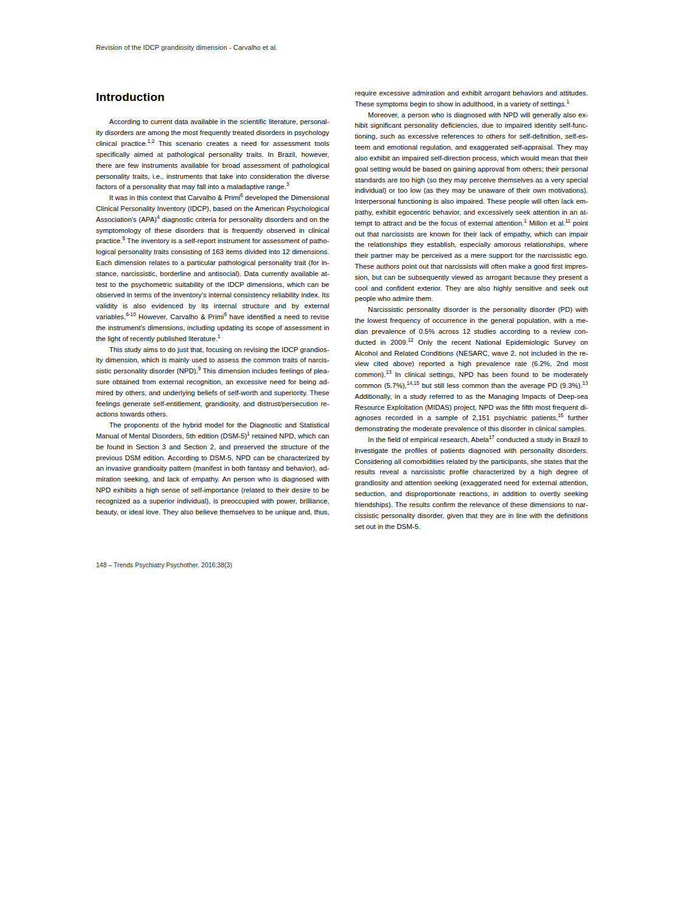Revision of the IDCP grandiosity dimension - Carvalho et al.
Introduction
According to current data available in the scientific literature, personality disorders are among the most frequently treated disorders in psychology clinical practice.1,2 This scenario creates a need for assessment tools specifically aimed at pathological personality traits. In Brazil, however, there are few instruments available for broad assessment of pathological personality traits, i.e., instruments that take into consideration the diverse factors of a personality that may fall into a maladaptive range.3
It was in this context that Carvalho & Primi6 developed the Dimensional Clinical Personality Inventory (IDCP), based on the American Psychological Association's (APA)4 diagnostic criteria for personality disorders and on the symptomology of these disorders that is frequently observed in clinical practice.5 The inventory is a self-report instrument for assessment of pathological personality traits consisting of 163 items divided into 12 dimensions. Each dimension relates to a particular pathological personality trait (for instance, narcissistic, borderline and antisocial). Data currently available attest to the psychometric suitability of the IDCP dimensions, which can be observed in terms of the inventory's internal consistency reliability index. Its validity is also evidenced by its internal structure and by external variables.6-10 However, Carvalho & Primi6 have identified a need to revise the instrument's dimensions, including updating its scope of assessment in the light of recently published literature.1
This study aims to do just that, focusing on revising the IDCP grandiosity dimension, which is mainly used to assess the common traits of narcissistic personality disorder (NPD).9 This dimension includes feelings of pleasure obtained from external recognition, an excessive need for being admired by others, and underlying beliefs of self-worth and superiority. These feelings generate self-entitlement, grandiosity, and distrust/persecution reactions towards others.
The proponents of the hybrid model for the Diagnostic and Statistical Manual of Mental Disorders, 5th edition (DSM-5)1 retained NPD, which can be found in Section 3 and Section 2, and preserved the structure of the previous DSM edition. According to DSM-5, NPD can be characterized by an invasive grandiosity pattern (manifest in both fantasy and behavior), admiration seeking, and lack of empathy. An person who is diagnosed with NPD exhibits a high sense of self-importance (related to their desire to be recognized as a superior individual), is preoccupied with power, brilliance, beauty, or ideal love. They also believe themselves to be unique and, thus, require excessive admiration and exhibit arrogant behaviors and attitudes. These symptoms begin to show in adulthood, in a variety of settings.1
Moreover, a person who is diagnosed with NPD will generally also exhibit significant personality deficiencies, due to impaired identity self-functioning, such as excessive references to others for self-definition, self-esteem and emotional regulation, and exaggerated self-appraisal. They may also exhibit an impaired self-direction process, which would mean that their goal setting would be based on gaining approval from others; their personal standards are too high (so they may perceive themselves as a very special individual) or too low (as they may be unaware of their own motivations). Interpersonal functioning is also impaired. These people will often lack empathy, exhibit egocentric behavior, and excessively seek attention in an attempt to attract and be the focus of external attention.1 Millon et al.11 point out that narcissists are known for their lack of empathy, which can impair the relationships they establish, especially amorous relationships, where their partner may be perceived as a mere support for the narcissistic ego. These authors point out that narcissists will often make a good first impression, but can be subsequently viewed as arrogant because they present a cool and confident exterior. They are also highly sensitive and seek out people who admire them.
Narcissistic personality disorder is the personality disorder (PD) with the lowest frequency of occurrence in the general population, with a median prevalence of 0.5% across 12 studies according to a review conducted in 2009.12 Only the recent National Epidemiologic Survey on Alcohol and Related Conditions (NESARC, wave 2, not included in the review cited above) reported a high prevalence rate (6.2%, 2nd most common).13 In clinical settings, NPD has been found to be moderately common (5.7%),14,15 but still less common than the average PD (9.3%).13 Additionally, in a study referred to as the Managing Impacts of Deep-sea Resource Exploitation (MIDAS) project, NPD was the fifth most frequent diagnoses recorded in a sample of 2,151 psychiatric patients,16 further demonstrating the moderate prevalence of this disorder in clinical samples.
In the field of empirical research, Abela17 conducted a study in Brazil to investigate the profiles of patients diagnosed with personality disorders. Considering all comorbidities related by the participants, she states that the results reveal a narcissistic profile characterized by a high degree of grandiosity and attention seeking (exaggerated need for external attention, seduction, and disproportionate reactions, in addition to overtly seeking friendships). The results confirm the relevance of these dimensions to narcissistic personality disorder, given that they are in line with the definitions set out in the DSM-5.
148 – Trends Psychiatry Psychother. 2016;38(3)